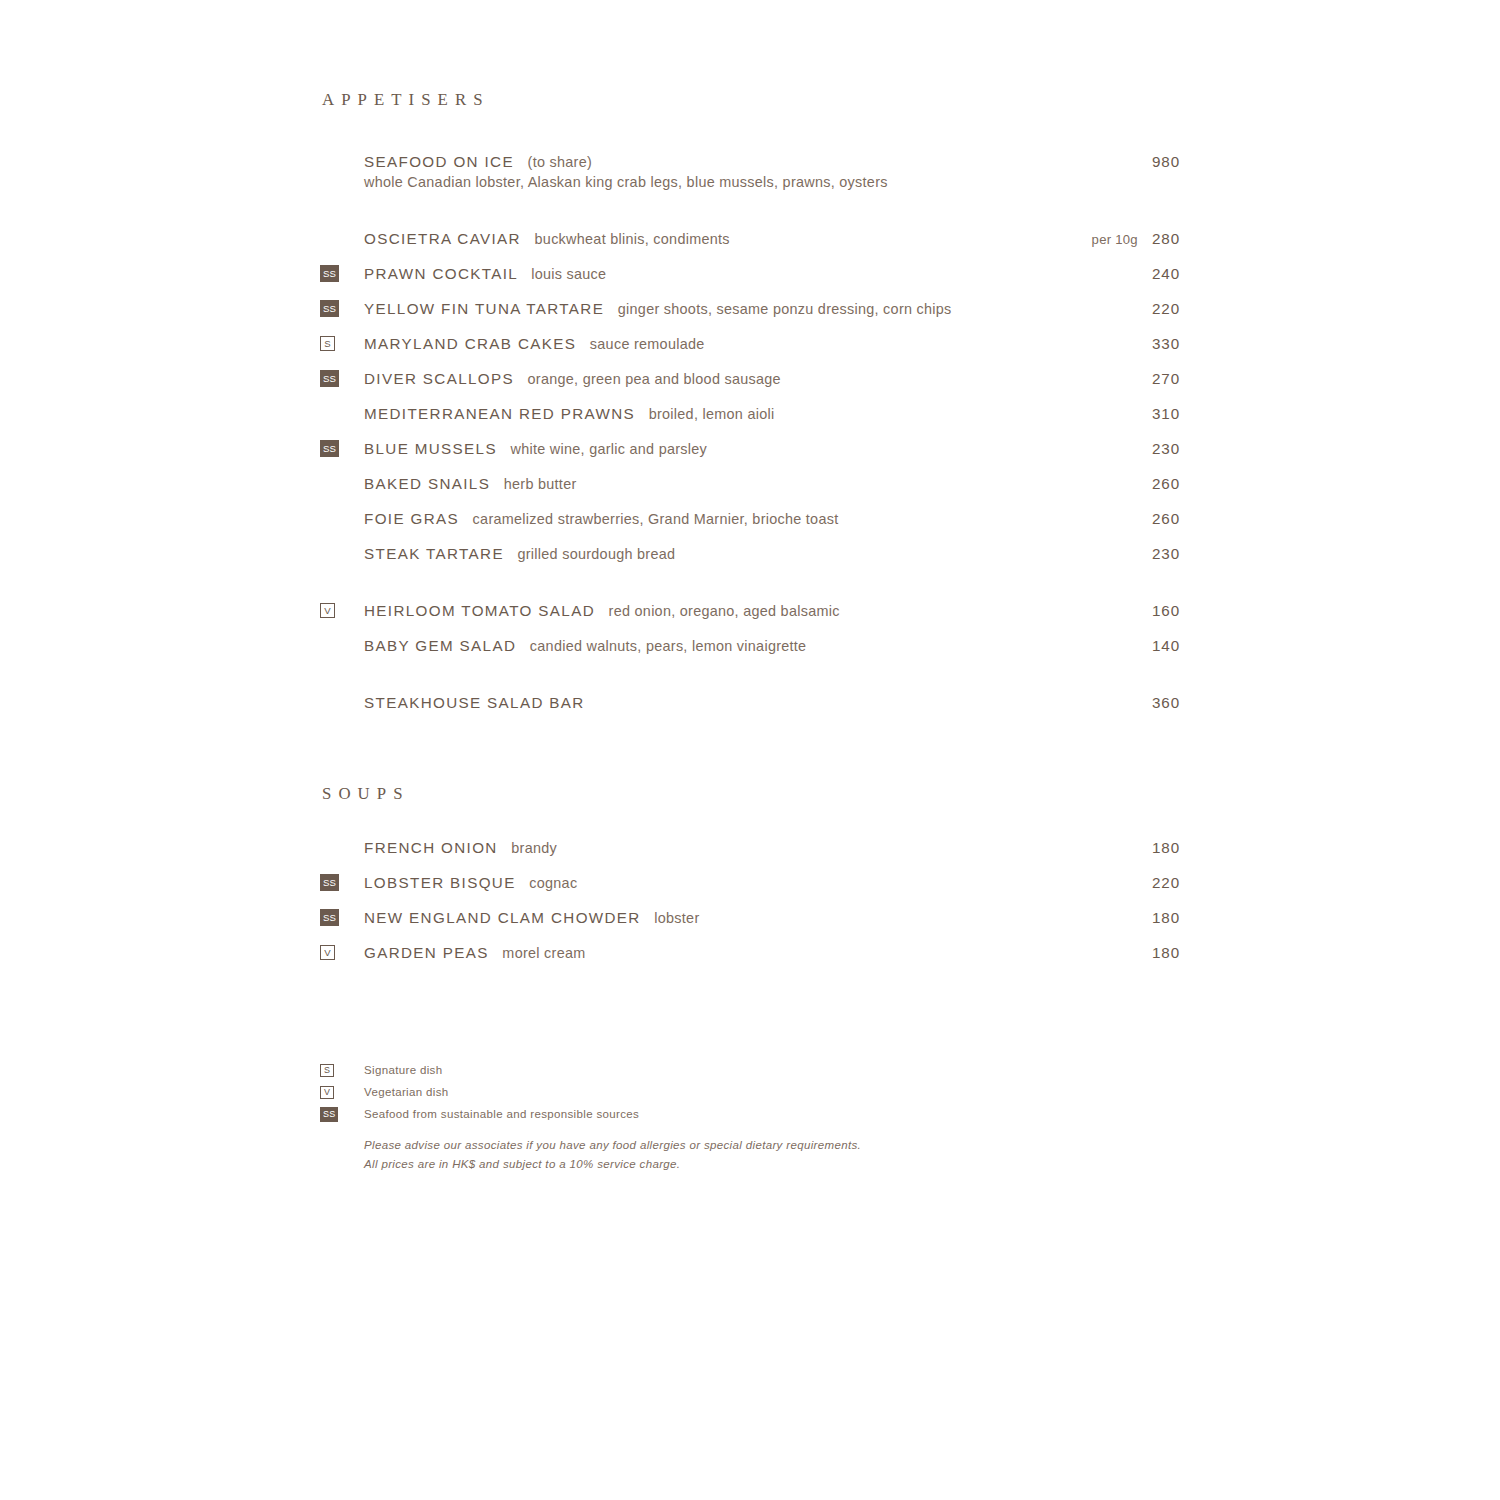Appetisers
Seafood on Ice (to share) whole Canadian lobster, Alaskan king crab legs, blue mussels, prawns, oysters 980
Oscietra Caviar buckwheat blinis, condiments per 10g280
SS Prawn Cocktail louis sauce 240
SS Yellow Fin Tuna Tartare ginger shoots, sesame ponzu dressing, corn chips 220
S Maryland Crab Cakes sauce remoulade 330
SS Diver Scallops orange, green pea and blood sausage 270
Mediterranean Red Prawns broiled, lemon aioli 310
SS Blue Mussels white wine, garlic and parsley 230
Baked Snails herb butter 260
Foie Gras caramelized strawberries, Grand Marnier, brioche toast 260
Steak Tartare grilled sourdough bread 230
V Heirloom Tomato Salad red onion, oregano, aged balsamic 160
Baby Gem Salad candied walnuts, pears, lemon vinaigrette 140
Steakhouse Salad Bar 360
Soups
French Onion brandy 180
SS Lobster Bisque cognac 220
SS New England Clam Chowder lobster 180
V Garden Peas morel cream 180
SSignature dish
VVegetarian dish
SS Seafood from sustainable and responsible sources
Please advise our associates if you have any food allergies or special dietary requirements.
All prices are in HK$ and subject to a 10% service charge.